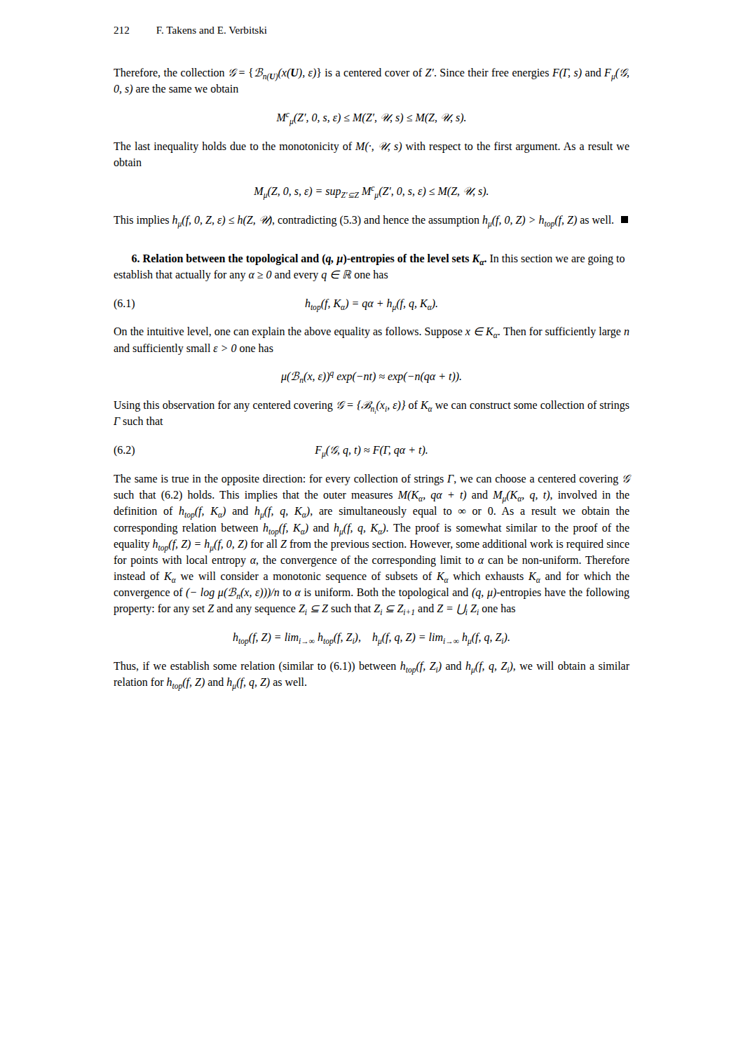212 F. Takens and E. Verbitski
Therefore, the collection 𝒢 = {ℬn(U)(x(U), ε)} is a centered cover of Z′. Since their free energies F(Γ, s) and Fμ(𝒢, 0, s) are the same we obtain
Mcμ(Z′, 0, s, ε) ≤ M(Z′, 𝒰, s) ≤ M(Z, 𝒰, s).
The last inequality holds due to the monotonicity of M(·, 𝒰, s) with respect to the first argument. As a result we obtain
Mμ(Z, 0, s, ε) = supZ′⊆Z Mcμ(Z′, 0, s, ε) ≤ M(Z, 𝒰, s).
This implies hμ(f, 0, Z, ε) ≤ h(Z, 𝒰), contradicting (5.3) and hence the assumption hμ(f, 0, Z) > htop(f, Z) as well.
6. Relation between the topological and (q, μ)-entropies of the level sets Kα. In this section we are going to establish that actually for any α ≥ 0 and every q ∈ ℝ one has
(6.1) htop(f, Kα) = qα + hμ(f, q, Kα).
On the intuitive level, one can explain the above equality as follows. Suppose x ∈ Kα. Then for sufficiently large n and sufficiently small ε > 0 one has
μ(ℬn(x, ε))q exp(−nt) ≈ exp(−n(qα + t)).
Using this observation for any centered covering 𝒢 = {ℬni(xi, ε)} of Kα we can construct some collection of strings Γ such that
(6.2) Fμ(𝒢, q, t) ≈ F(Γ, qα + t).
The same is true in the opposite direction: for every collection of strings Γ, we can choose a centered covering 𝒢 such that (6.2) holds. This implies that the outer measures M(Kα, qα + t) and Mμ(Kα, q, t), involved in the definition of htop(f, Kα) and hμ(f, q, Kα), are simultaneously equal to ∞ or 0. As a result we obtain the corresponding relation between htop(f, Kα) and hμ(f, q, Kα). The proof is somewhat similar to the proof of the equality htop(f, Z) = hμ(f, 0, Z) for all Z from the previous section. However, some additional work is required since for points with local entropy α, the convergence of the corresponding limit to α can be non-uniform. Therefore instead of Kα we will consider a monotonic sequence of subsets of Kα which exhausts Kα and for which the convergence of (− log μ(ℬn(x, ε)))/n to α is uniform. Both the topological and (q, μ)-entropies have the following property: for any set Z and any sequence Zi ⊆ Z such that Zi ⊆ Zi+1 and Z = ⋃i Zi one has
htop(f, Z) = limi→∞ htop(f, Zi), hμ(f, q, Z) = limi→∞ hμ(f, q, Zi).
Thus, if we establish some relation (similar to (6.1)) between htop(f, Zi) and hμ(f, q, Zi), we will obtain a similar relation for htop(f, Z) and hμ(f, q, Z) as well.